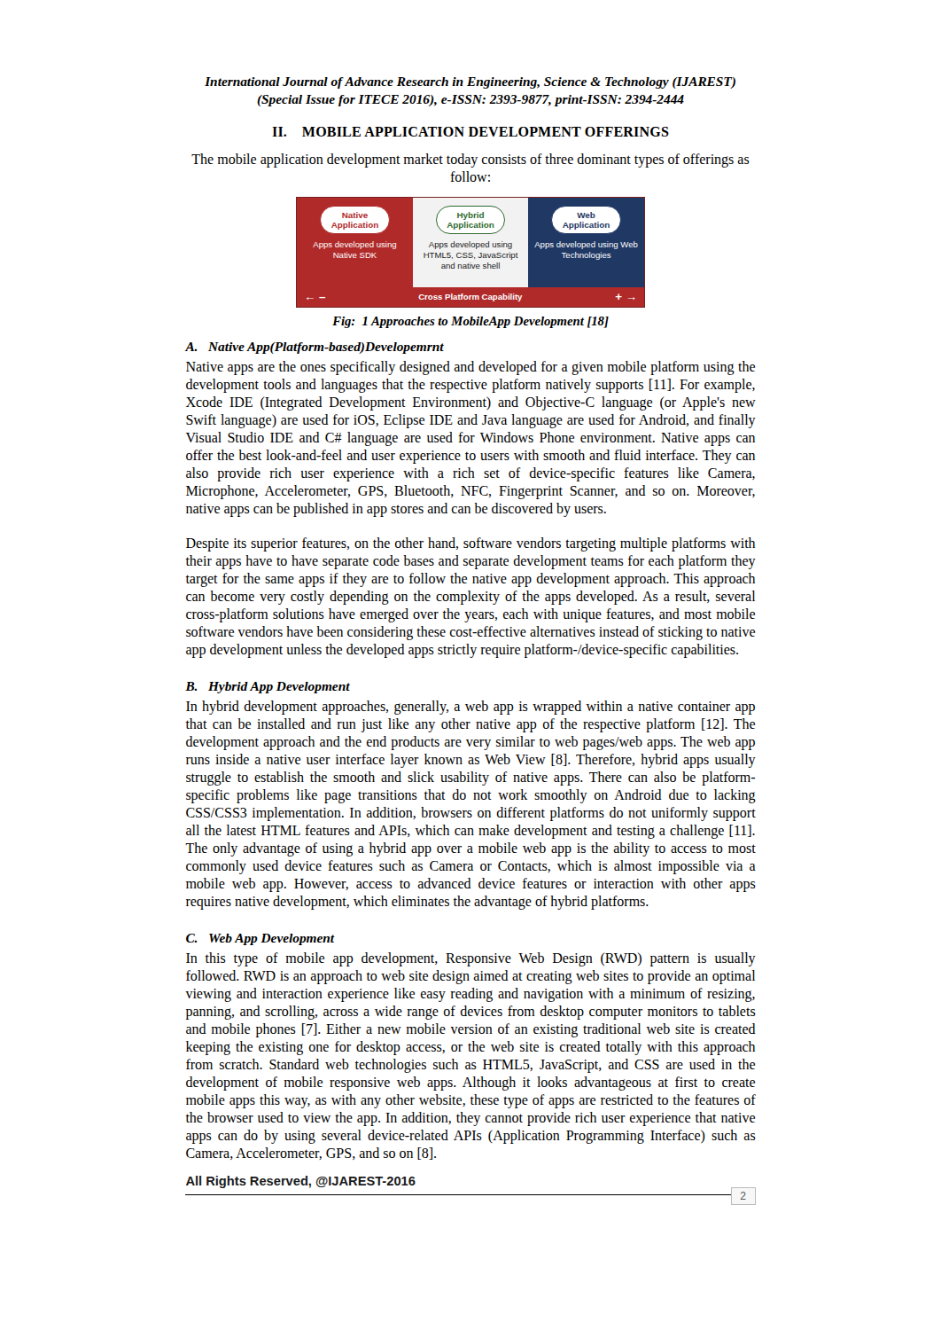International Journal of Advance Research in Engineering, Science & Technology (IJAREST) (Special Issue for ITECE 2016), e-ISSN: 2393-9877, print-ISSN: 2394-2444
II. MOBILE APPLICATION DEVELOPMENT OFFERINGS
The mobile application development market today consists of three dominant types of offerings as follow:
Native
Application
Apps developed using Native SDK
Hybrid
Application
Apps developed using HTML5, CSS, JavaScript and native shell
Web
Application
Apps developed using Web Technologies
← – Cross Platform Capability + →
Fig: 1 Approaches to MobileApp Development [18]
A. Native App(Platform-based)Developemrnt
Native apps are the ones specifically designed and developed for a given mobile platform using the development tools and languages that the respective platform natively supports [11]. For example, Xcode IDE (Integrated Development Environment) and Objective-C language (or Apple's new Swift language) are used for iOS, Eclipse IDE and Java language are used for Android, and finally Visual Studio IDE and C# language are used for Windows Phone environment. Native apps can offer the best look-and-feel and user experience to users with smooth and fluid interface. They can also provide rich user experience with a rich set of device-specific features like Camera, Microphone, Accelerometer, GPS, Bluetooth, NFC, Fingerprint Scanner, and so on. Moreover, native apps can be published in app stores and can be discovered by users.
Despite its superior features, on the other hand, software vendors targeting multiple platforms with their apps have to have separate code bases and separate development teams for each platform they target for the same apps if they are to follow the native app development approach. This approach can become very costly depending on the complexity of the apps developed. As a result, several cross-platform solutions have emerged over the years, each with unique features, and most mobile software vendors have been considering these cost-effective alternatives instead of sticking to native app development unless the developed apps strictly require platform-/device-specific capabilities.
B. Hybrid App Development
In hybrid development approaches, generally, a web app is wrapped within a native container app that can be installed and run just like any other native app of the respective platform [12]. The development approach and the end products are very similar to web pages/web apps. The web app runs inside a native user interface layer known as Web View [8]. Therefore, hybrid apps usually struggle to establish the smooth and slick usability of native apps. There can also be platform-specific problems like page transitions that do not work smoothly on Android due to lacking CSS/CSS3 implementation. In addition, browsers on different platforms do not uniformly support all the latest HTML features and APIs, which can make development and testing a challenge [11]. The only advantage of using a hybrid app over a mobile web app is the ability to access to most commonly used device features such as Camera or Contacts, which is almost impossible via a mobile web app. However, access to advanced device features or interaction with other apps requires native development, which eliminates the advantage of hybrid platforms.
C. Web App Development
In this type of mobile app development, Responsive Web Design (RWD) pattern is usually followed. RWD is an approach to web site design aimed at creating web sites to provide an optimal viewing and interaction experience like easy reading and navigation with a minimum of resizing, panning, and scrolling, across a wide range of devices from desktop computer monitors to tablets and mobile phones [7]. Either a new mobile version of an existing traditional web site is created keeping the existing one for desktop access, or the web site is created totally with this approach from scratch. Standard web technologies such as HTML5, JavaScript, and CSS are used in the development of mobile responsive web apps. Although it looks advantageous at first to create mobile apps this way, as with any other website, these type of apps are restricted to the features of the browser used to view the app. In addition, they cannot provide rich user experience that native apps can do by using several device-related APIs (Application Programming Interface) such as Camera, Accelerometer, GPS, and so on [8].
All Rights Reserved, @IJAREST-2016
2